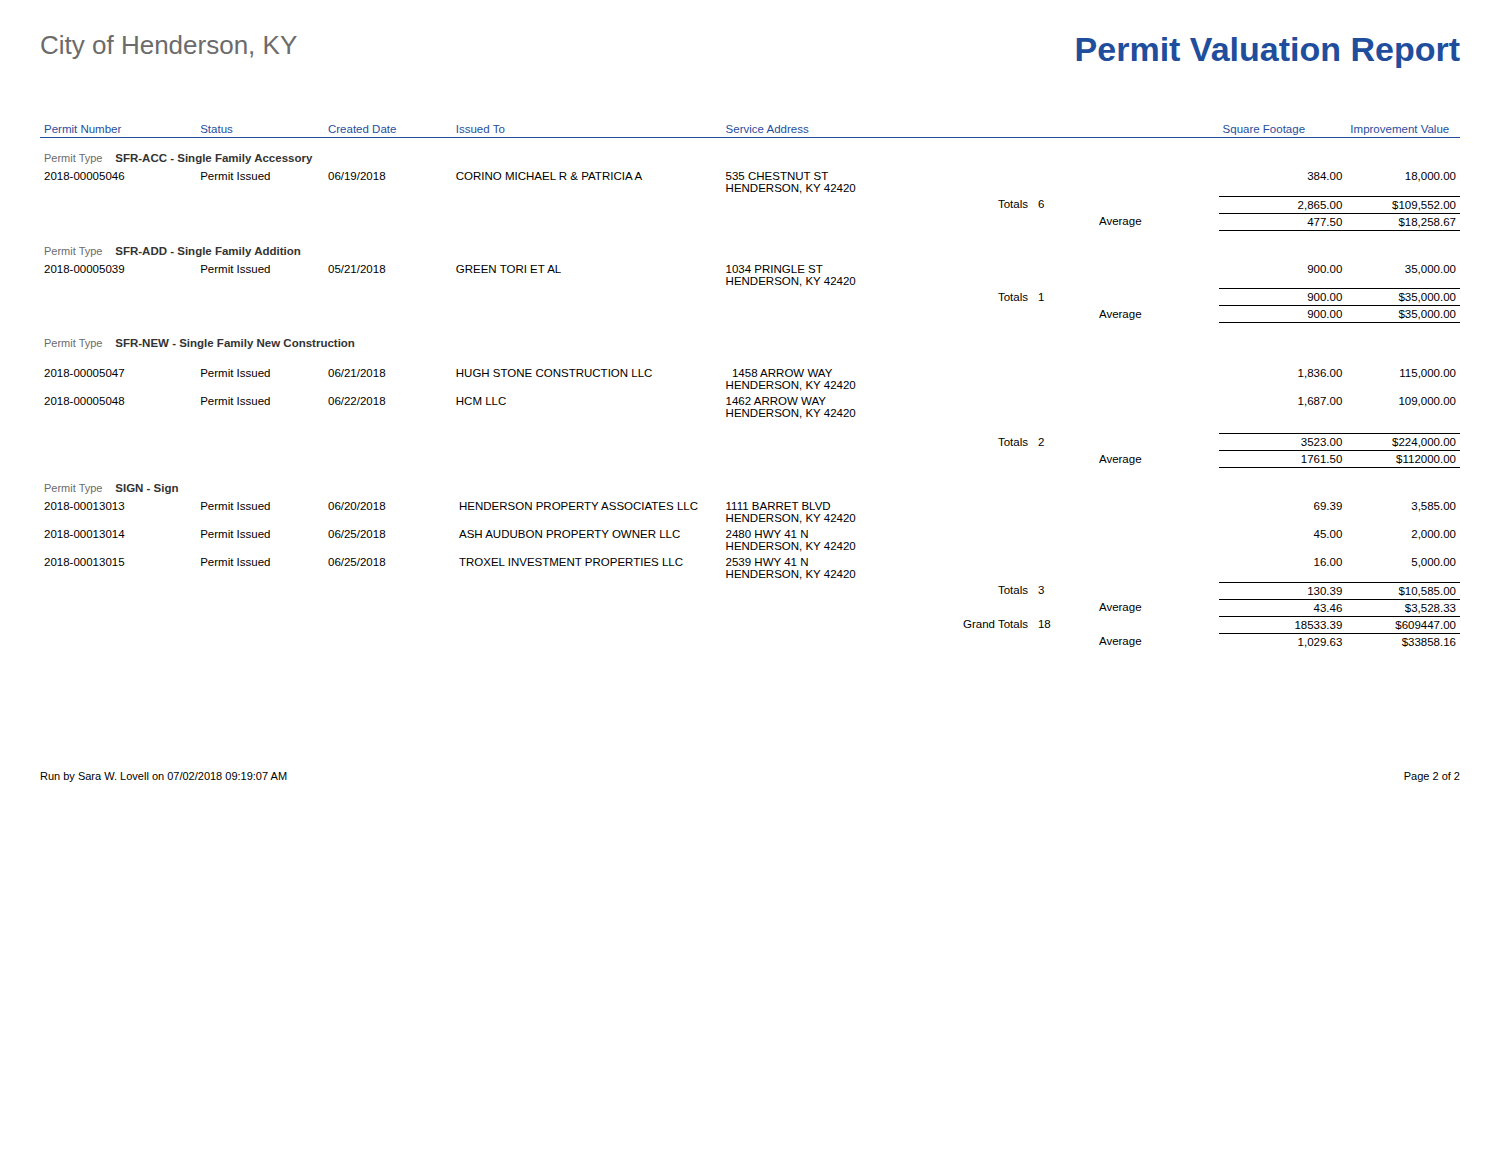City of Henderson, KY Permit Valuation Report
| Permit Number | Status | Created Date | Issued To | Service Address | | | Square Footage | Improvement Value |
| --- | --- | --- | --- | --- | --- | --- | --- | --- |
| Permit Type SFR-ACC - Single Family Accessory |
| 2018-00005046 | Permit Issued | 06/19/2018 | CORINO MICHAEL R & PATRICIA A | 535 CHESTNUT ST HENDERSON, KY 42420 | | | 384.00 | 18,000.00 |
| | Totals | 6 | | 2,865.00 | $109,552.00 |
| | Average | | 477.50 | $18,258.67 |
| Permit Type SFR-ADD - Single Family Addition |
| 2018-00005039 | Permit Issued | 05/21/2018 | GREEN TORI ET AL | 1034 PRINGLE ST HENDERSON, KY 42420 | | | 900.00 | 35,000.00 |
| | Totals | 1 | | 900.00 | $35,000.00 |
| | Average | | 900.00 | $35,000.00 |
| Permit Type SFR-NEW - Single Family New Construction |
| 2018-00005047 | Permit Issued | 06/21/2018 | HUGH STONE CONSTRUCTION LLC | 1458 ARROW WAY HENDERSON, KY 42420 | | | 1,836.00 | 115,000.00 |
| 2018-00005048 | Permit Issued | 06/22/2018 | HCM LLC | 1462 ARROW WAY HENDERSON, KY 42420 | | | 1,687.00 | 109,000.00 |
| | Totals | 2 | | 3523.00 | $224,000.00 |
| | Average | | 1761.50 | $112000.00 |
| Permit Type SIGN - Sign |
| 2018-00013013 | Permit Issued | 06/20/2018 | HENDERSON PROPERTY ASSOCIATES LLC | 1111 BARRET BLVD HENDERSON, KY 42420 | | | 69.39 | 3,585.00 |
| 2018-00013014 | Permit Issued | 06/25/2018 | ASH AUDUBON PROPERTY OWNER LLC | 2480 HWY 41 N HENDERSON, KY 42420 | | | 45.00 | 2,000.00 |
| 2018-00013015 | Permit Issued | 06/25/2018 | TROXEL INVESTMENT PROPERTIES LLC | 2539 HWY 41 N HENDERSON, KY 42420 | | | 16.00 | 5,000.00 |
| | Totals | 3 | | 130.39 | $10,585.00 |
| | Average | | 43.46 | $3,528.33 |
| | Grand Totals | 18 | | 18533.39 | $609447.00 |
| | Average | | 1,029.63 | $33858.16 |
Run by Sara W. Lovell on 07/02/2018 09:19:07 AM Page 2 of 2